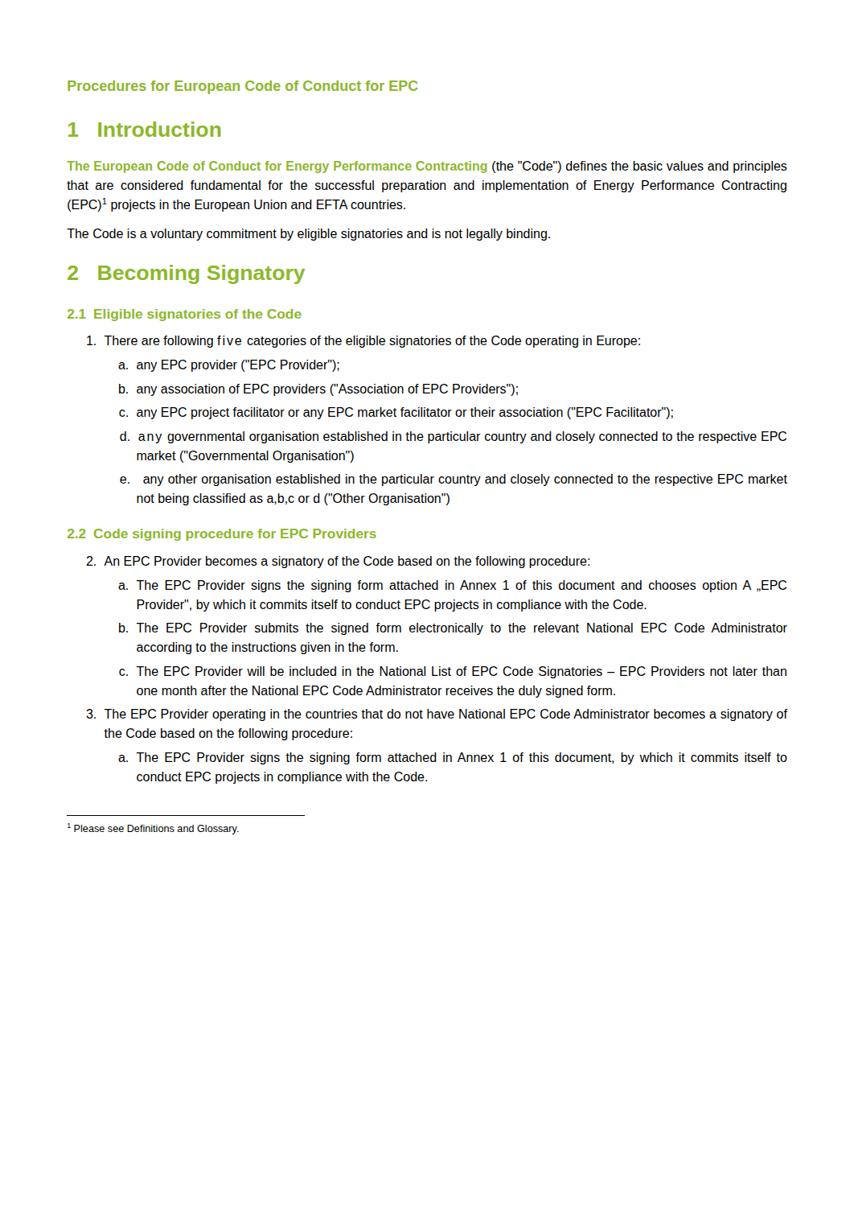Procedures for European Code of Conduct for EPC
1 Introduction
The European Code of Conduct for Energy Performance Contracting (the "Code") defines the basic values and principles that are considered fundamental for the successful preparation and implementation of Energy Performance Contracting (EPC)1 projects in the European Union and EFTA countries.
The Code is a voluntary commitment by eligible signatories and is not legally binding.
2 Becoming Signatory
2.1 Eligible signatories of the Code
There are following five categories of the eligible signatories of the Code operating in Europe:
any EPC provider ("EPC Provider");
any association of EPC providers ("Association of EPC Providers");
any EPC project facilitator or any EPC market facilitator or their association ("EPC Facilitator");
d. any governmental organisation established in the particular country and closely connected to the respective EPC market ("Governmental Organisation")
e. any other organisation established in the particular country and closely connected to the respective EPC market not being classified as a,b,c or d ("Other Organisation")
2.2 Code signing procedure for EPC Providers
An EPC Provider becomes a signatory of the Code based on the following procedure:
The EPC Provider signs the signing form attached in Annex 1 of this document and chooses option A „EPC Provider", by which it commits itself to conduct EPC projects in compliance with the Code.
The EPC Provider submits the signed form electronically to the relevant National EPC Code Administrator according to the instructions given in the form.
The EPC Provider will be included in the National List of EPC Code Signatories – EPC Providers not later than one month after the National EPC Code Administrator receives the duly signed form.
The EPC Provider operating in the countries that do not have National EPC Code Administrator becomes a signatory of the Code based on the following procedure:
The EPC Provider signs the signing form attached in Annex 1 of this document, by which it commits itself to conduct EPC projects in compliance with the Code.
1 Please see Definitions and Glossary.